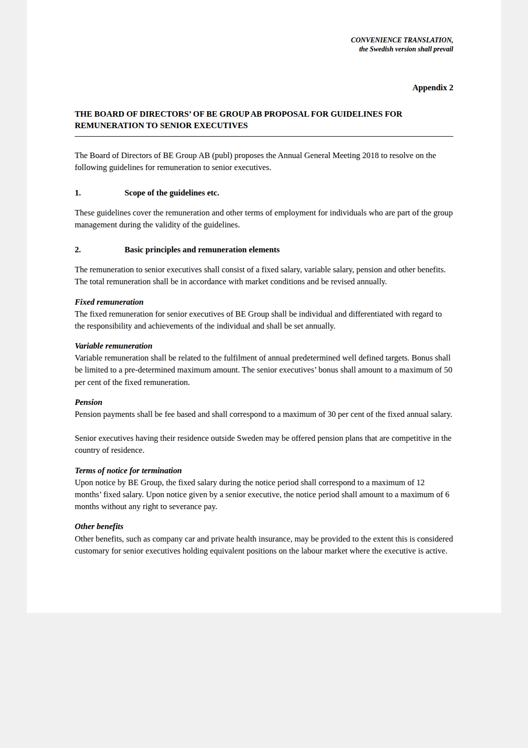CONVENIENCE TRANSLATION,
the Swedish version shall prevail
Appendix 2
The Board of Directors’ of BE Group AB proposal for guidelines for remuneration to senior executives
The Board of Directors of BE Group AB (publ) proposes the Annual General Meeting 2018 to resolve on the following guidelines for remuneration to senior executives.
1. Scope of the guidelines etc.
These guidelines cover the remuneration and other terms of employment for individuals who are part of the group management during the validity of the guidelines.
2. Basic principles and remuneration elements
The remuneration to senior executives shall consist of a fixed salary, variable salary, pension and other benefits. The total remuneration shall be in accordance with market conditions and be revised annually.
Fixed remuneration
The fixed remuneration for senior executives of BE Group shall be individual and differentiated with regard to the responsibility and achievements of the individual and shall be set annually.
Variable remuneration
Variable remuneration shall be related to the fulfilment of annual predetermined well defined targets. Bonus shall be limited to a pre-determined maximum amount. The senior executives’ bonus shall amount to a maximum of 50 per cent of the fixed remuneration.
Pension
Pension payments shall be fee based and shall correspond to a maximum of 30 per cent of the fixed annual salary.
Senior executives having their residence outside Sweden may be offered pension plans that are competitive in the country of residence.
Terms of notice for termination
Upon notice by BE Group, the fixed salary during the notice period shall correspond to a maximum of 12 months’ fixed salary. Upon notice given by a senior executive, the notice period shall amount to a maximum of 6 months without any right to severance pay.
Other benefits
Other benefits, such as company car and private health insurance, may be provided to the extent this is considered customary for senior executives holding equivalent positions on the labour market where the executive is active.